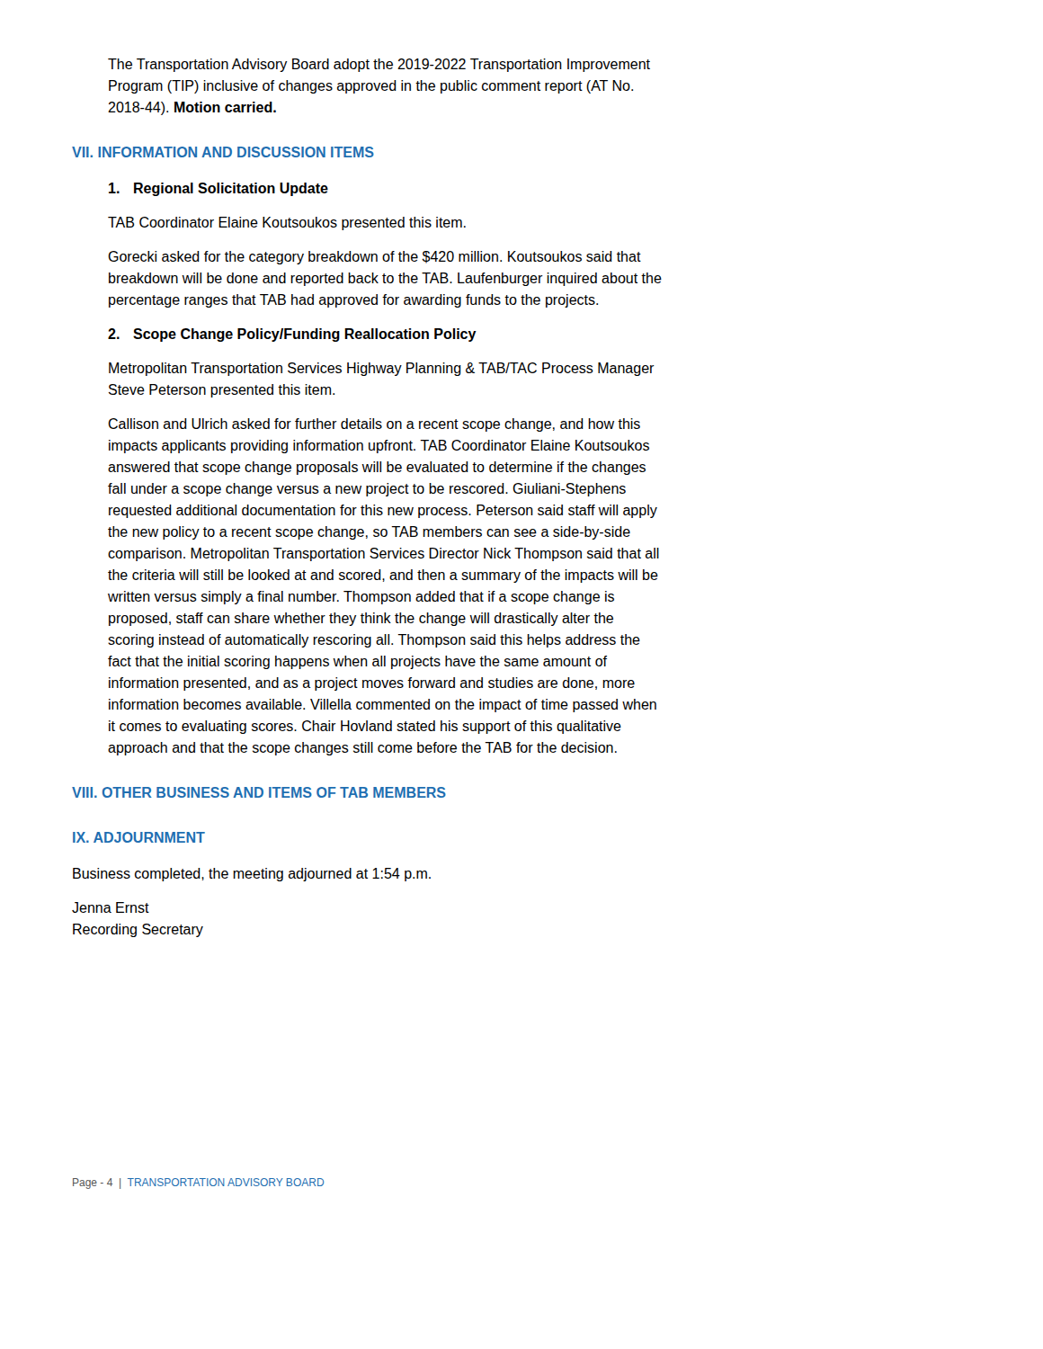The Transportation Advisory Board adopt the 2019-2022 Transportation Improvement Program (TIP) inclusive of changes approved in the public comment report (AT No. 2018-44). Motion carried.
VII. INFORMATION AND DISCUSSION ITEMS
1.
Regional Solicitation Update
TAB Coordinator Elaine Koutsoukos presented this item.
Gorecki asked for the category breakdown of the $420 million. Koutsoukos said that breakdown will be done and reported back to the TAB. Laufenburger inquired about the percentage ranges that TAB had approved for awarding funds to the projects.
2.
Scope Change Policy/Funding Reallocation Policy
Metropolitan Transportation Services Highway Planning & TAB/TAC Process Manager Steve Peterson presented this item.
Callison and Ulrich asked for further details on a recent scope change, and how this impacts applicants providing information upfront. TAB Coordinator Elaine Koutsoukos answered that scope change proposals will be evaluated to determine if the changes fall under a scope change versus a new project to be rescored. Giuliani-Stephens requested additional documentation for this new process. Peterson said staff will apply the new policy to a recent scope change, so TAB members can see a side-by-side comparison. Metropolitan Transportation Services Director Nick Thompson said that all the criteria will still be looked at and scored, and then a summary of the impacts will be written versus simply a final number. Thompson added that if a scope change is proposed, staff can share whether they think the change will drastically alter the scoring instead of automatically rescoring all. Thompson said this helps address the fact that the initial scoring happens when all projects have the same amount of information presented, and as a project moves forward and studies are done, more information becomes available. Villella commented on the impact of time passed when it comes to evaluating scores. Chair Hovland stated his support of this qualitative approach and that the scope changes still come before the TAB for the decision.
VIII. OTHER BUSINESS AND ITEMS OF TAB MEMBERS
IX. ADJOURNMENT
Business completed, the meeting adjourned at 1:54 p.m.
Jenna Ernst
Recording Secretary
Page - 4 | TRANSPORTATION ADVISORY BOARD